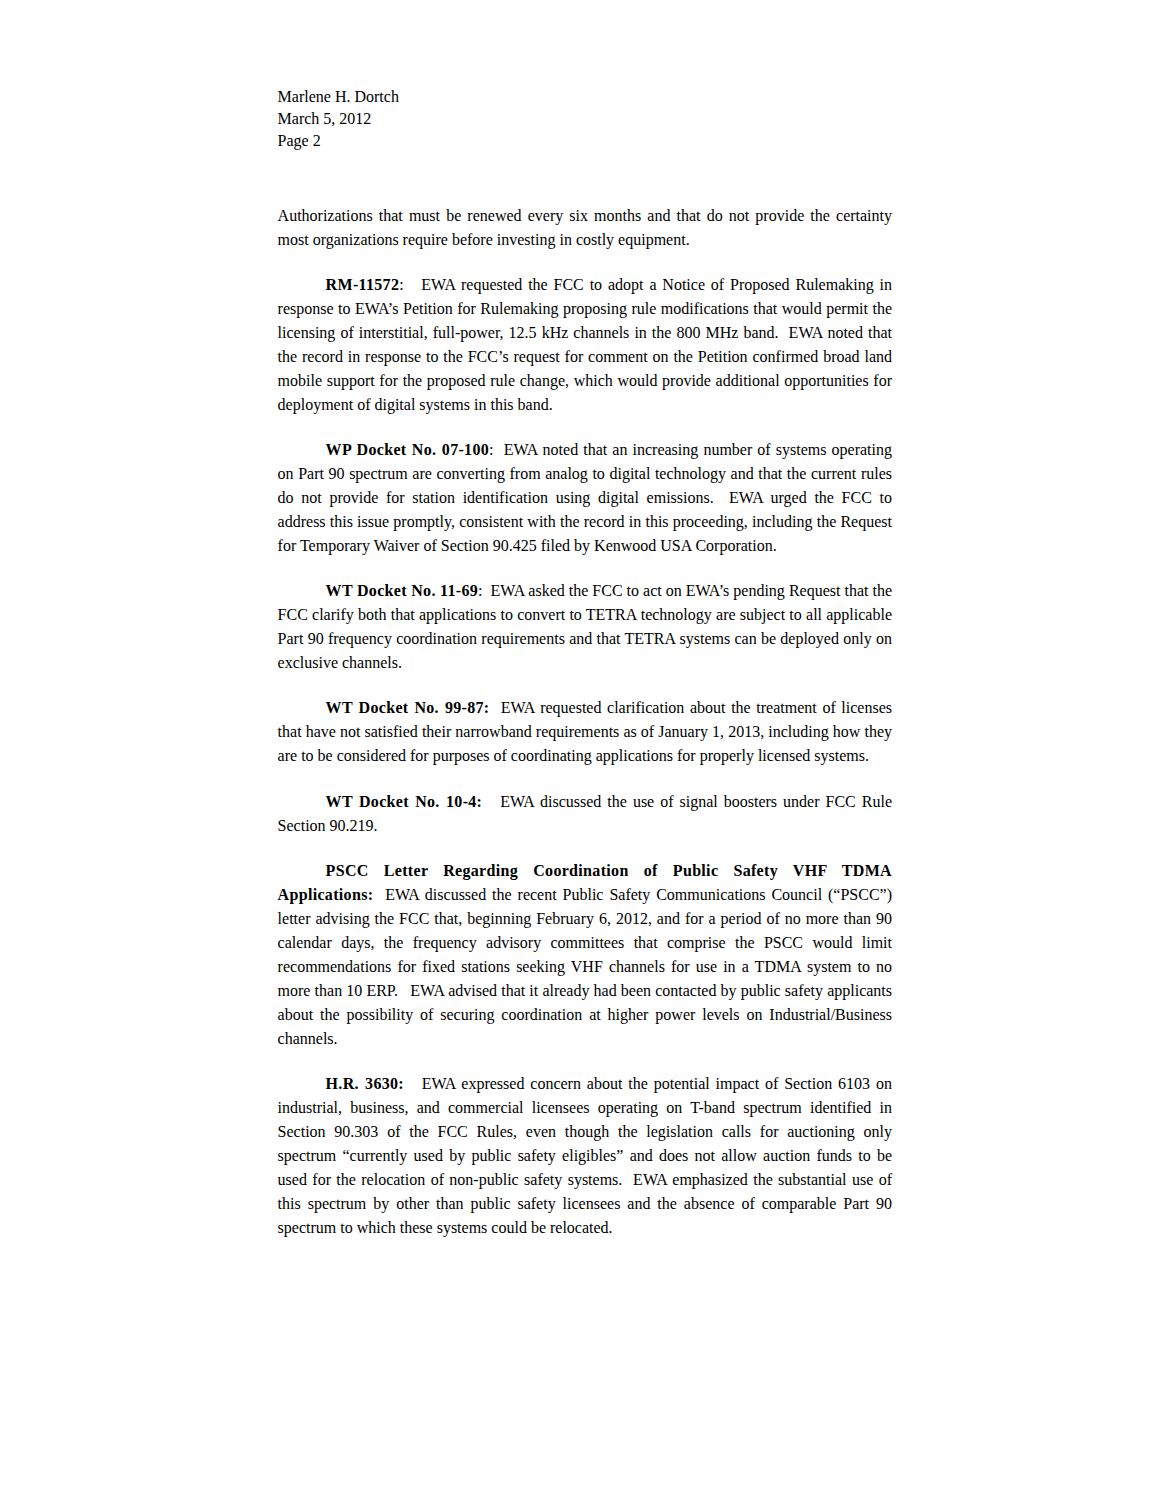Marlene H. Dortch
March 5, 2012
Page 2
Authorizations that must be renewed every six months and that do not provide the certainty most organizations require before investing in costly equipment.
RM-11572: EWA requested the FCC to adopt a Notice of Proposed Rulemaking in response to EWA’s Petition for Rulemaking proposing rule modifications that would permit the licensing of interstitial, full-power, 12.5 kHz channels in the 800 MHz band. EWA noted that the record in response to the FCC’s request for comment on the Petition confirmed broad land mobile support for the proposed rule change, which would provide additional opportunities for deployment of digital systems in this band.
WP Docket No. 07-100: EWA noted that an increasing number of systems operating on Part 90 spectrum are converting from analog to digital technology and that the current rules do not provide for station identification using digital emissions. EWA urged the FCC to address this issue promptly, consistent with the record in this proceeding, including the Request for Temporary Waiver of Section 90.425 filed by Kenwood USA Corporation.
WT Docket No. 11-69: EWA asked the FCC to act on EWA’s pending Request that the FCC clarify both that applications to convert to TETRA technology are subject to all applicable Part 90 frequency coordination requirements and that TETRA systems can be deployed only on exclusive channels.
WT Docket No. 99-87: EWA requested clarification about the treatment of licenses that have not satisfied their narrowband requirements as of January 1, 2013, including how they are to be considered for purposes of coordinating applications for properly licensed systems.
WT Docket No. 10-4: EWA discussed the use of signal boosters under FCC Rule Section 90.219.
PSCC Letter Regarding Coordination of Public Safety VHF TDMA Applications: EWA discussed the recent Public Safety Communications Council (“PSCC”) letter advising the FCC that, beginning February 6, 2012, and for a period of no more than 90 calendar days, the frequency advisory committees that comprise the PSCC would limit recommendations for fixed stations seeking VHF channels for use in a TDMA system to no more than 10 ERP. EWA advised that it already had been contacted by public safety applicants about the possibility of securing coordination at higher power levels on Industrial/Business channels.
H.R. 3630: EWA expressed concern about the potential impact of Section 6103 on industrial, business, and commercial licensees operating on T-band spectrum identified in Section 90.303 of the FCC Rules, even though the legislation calls for auctioning only spectrum “currently used by public safety eligibles” and does not allow auction funds to be used for the relocation of non-public safety systems. EWA emphasized the substantial use of this spectrum by other than public safety licensees and the absence of comparable Part 90 spectrum to which these systems could be relocated.